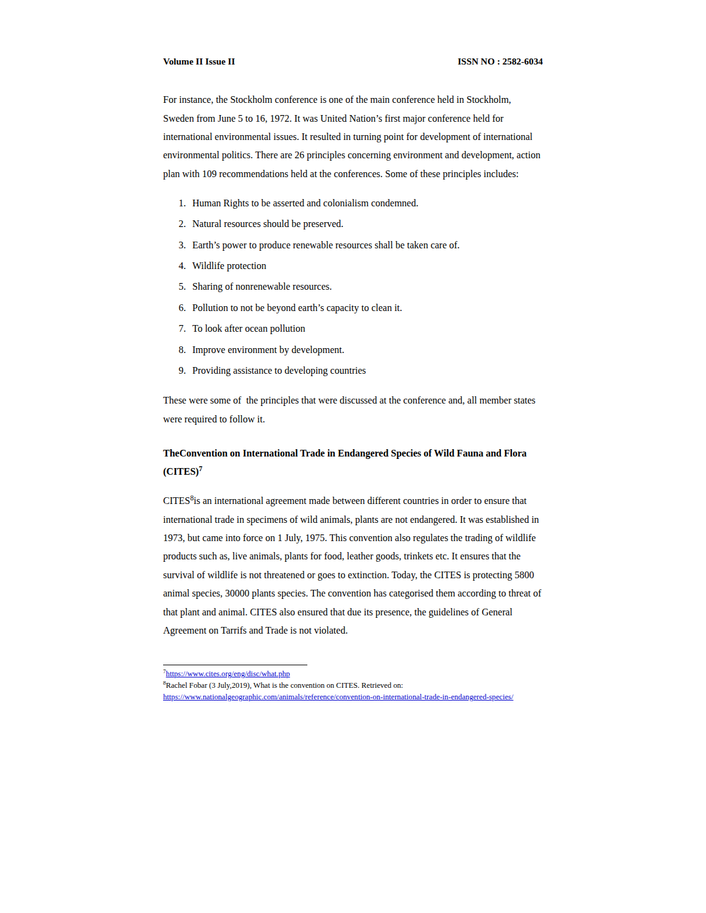Volume II Issue II ISSN NO : 2582-6034
For instance, the Stockholm conference is one of the main conference held in Stockholm, Sweden from June 5 to 16, 1972. It was United Nation’s first major conference held for international environmental issues. It resulted in turning point for development of international environmental politics. There are 26 principles concerning environment and development, action plan with 109 recommendations held at the conferences. Some of these principles includes:
Human Rights to be asserted and colonialism condemned.
Natural resources should be preserved.
Earth’s power to produce renewable resources shall be taken care of.
Wildlife protection
Sharing of nonrenewable resources.
Pollution to not be beyond earth’s capacity to clean it.
To look after ocean pollution
Improve environment by development.
Providing assistance to developing countries
These were some of the principles that were discussed at the conference and, all member states were required to follow it.
TheConvention on International Trade in Endangered Species of Wild Fauna and Flora (CITES)7
CITES8is an international agreement made between different countries in order to ensure that international trade in specimens of wild animals, plants are not endangered. It was established in 1973, but came into force on 1 July, 1975. This convention also regulates the trading of wildlife products such as, live animals, plants for food, leather goods, trinkets etc. It ensures that the survival of wildlife is not threatened or goes to extinction. Today, the CITES is protecting 5800 animal species, 30000 plants species. The convention has categorised them according to threat of that plant and animal. CITES also ensured that due its presence, the guidelines of General Agreement on Tarrifs and Trade is not violated.
7https://www.cites.org/eng/disc/what.php
8Rachel Fobar (3 July,2019), What is the convention on CITES. Retrieved on:
https://www.nationalgeographic.com/animals/reference/convention-on-international-trade-in-endangered-species/